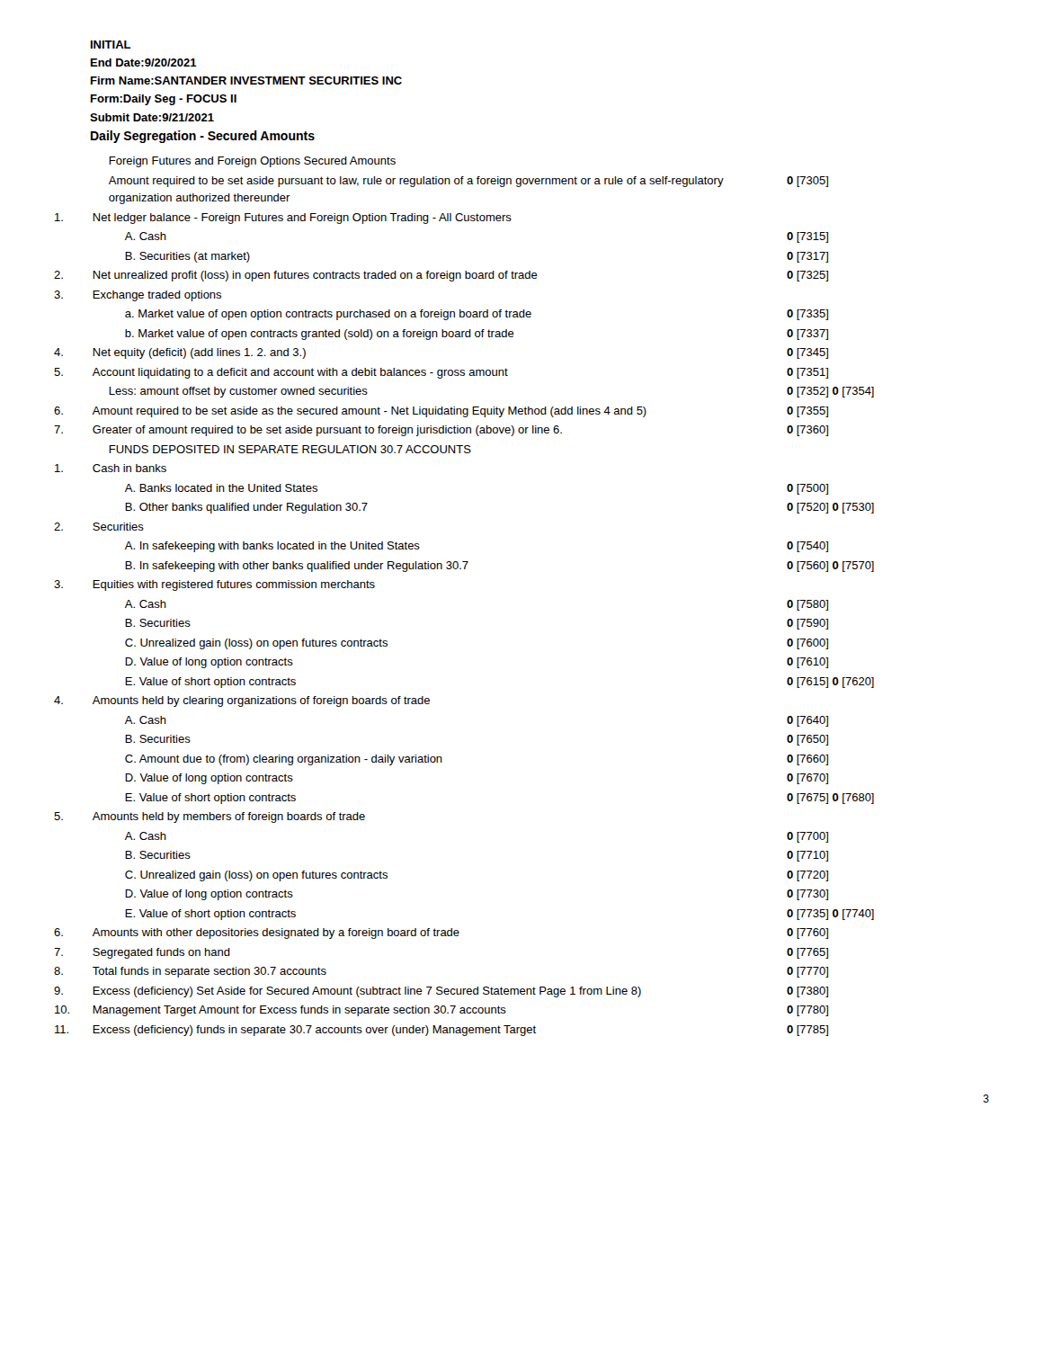INITIAL
End Date:9/20/2021
Firm Name:SANTANDER INVESTMENT SECURITIES INC
Form:Daily Seg - FOCUS II
Submit Date:9/21/2021
Daily Segregation - Secured Amounts
| | Foreign Futures and Foreign Options Secured Amounts | |
| | Amount required to be set aside pursuant to law, rule or regulation of a foreign government or a rule of a self-regulatory organization authorized thereunder | 0 [7305] |
| 1. | Net ledger balance - Foreign Futures and Foreign Option Trading - All Customers | |
| | A. Cash | 0 [7315] |
| | B. Securities (at market) | 0 [7317] |
| 2. | Net unrealized profit (loss) in open futures contracts traded on a foreign board of trade | 0 [7325] |
| 3. | Exchange traded options | |
| | a. Market value of open option contracts purchased on a foreign board of trade | 0 [7335] |
| | b. Market value of open contracts granted (sold) on a foreign board of trade | 0 [7337] |
| 4. | Net equity (deficit) (add lines 1. 2. and 3.) | 0 [7345] |
| 5. | Account liquidating to a deficit and account with a debit balances - gross amount | 0 [7351] |
| | Less: amount offset by customer owned securities | 0 [7352] 0 [7354] |
| 6. | Amount required to be set aside as the secured amount - Net Liquidating Equity Method (add lines 4 and 5) | 0 [7355] |
| 7. | Greater of amount required to be set aside pursuant to foreign jurisdiction (above) or line 6. | 0 [7360] |
| | FUNDS DEPOSITED IN SEPARATE REGULATION 30.7 ACCOUNTS | |
| 1. | Cash in banks | |
| | A. Banks located in the United States | 0 [7500] |
| | B. Other banks qualified under Regulation 30.7 | 0 [7520] 0 [7530] |
| 2. | Securities | |
| | A. In safekeeping with banks located in the United States | 0 [7540] |
| | B. In safekeeping with other banks qualified under Regulation 30.7 | 0 [7560] 0 [7570] |
| 3. | Equities with registered futures commission merchants | |
| | A. Cash | 0 [7580] |
| | B. Securities | 0 [7590] |
| | C. Unrealized gain (loss) on open futures contracts | 0 [7600] |
| | D. Value of long option contracts | 0 [7610] |
| | E. Value of short option contracts | 0 [7615] 0 [7620] |
| 4. | Amounts held by clearing organizations of foreign boards of trade | |
| | A. Cash | 0 [7640] |
| | B. Securities | 0 [7650] |
| | C. Amount due to (from) clearing organization - daily variation | 0 [7660] |
| | D. Value of long option contracts | 0 [7670] |
| | E. Value of short option contracts | 0 [7675] 0 [7680] |
| 5. | Amounts held by members of foreign boards of trade | |
| | A. Cash | 0 [7700] |
| | B. Securities | 0 [7710] |
| | C. Unrealized gain (loss) on open futures contracts | 0 [7720] |
| | D. Value of long option contracts | 0 [7730] |
| | E. Value of short option contracts | 0 [7735] 0 [7740] |
| 6. | Amounts with other depositories designated by a foreign board of trade | 0 [7760] |
| 7. | Segregated funds on hand | 0 [7765] |
| 8. | Total funds in separate section 30.7 accounts | 0 [7770] |
| 9. | Excess (deficiency) Set Aside for Secured Amount (subtract line 7 Secured Statement Page 1 from Line 8) | 0 [7380] |
| 10. | Management Target Amount for Excess funds in separate section 30.7 accounts | 0 [7780] |
| 11. | Excess (deficiency) funds in separate 30.7 accounts over (under) Management Target | 0 [7785] |
3